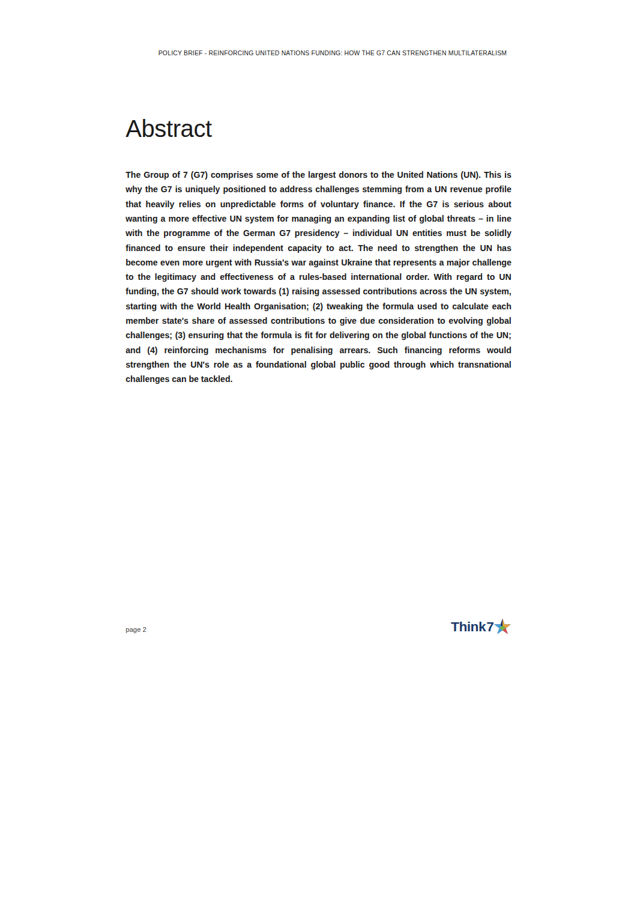POLICY BRIEF - REINFORCING UNITED NATIONS FUNDING: HOW THE G7 CAN STRENGTHEN MULTILATERALISM
Abstract
The Group of 7 (G7) comprises some of the largest donors to the United Nations (UN). This is why the G7 is uniquely positioned to address challenges stemming from a UN revenue profile that heavily relies on unpredictable forms of voluntary finance. If the G7 is serious about wanting a more effective UN system for managing an expanding list of global threats – in line with the programme of the German G7 presidency – individual UN entities must be solidly financed to ensure their independent capacity to act. The need to strengthen the UN has become even more urgent with Russia's war against Ukraine that represents a major challenge to the legitimacy and effectiveness of a rules-based international order. With regard to UN funding, the G7 should work towards (1) raising assessed contributions across the UN system, starting with the World Health Organisation; (2) tweaking the formula used to calculate each member state's share of assessed contributions to give due consideration to evolving global challenges; (3) ensuring that the formula is fit for delivering on the global functions of the UN; and (4) reinforcing mechanisms for penalising arrears. Such financing reforms would strengthen the UN's role as a foundational global public good through which transnational challenges can be tackled.
page 2
Think 7